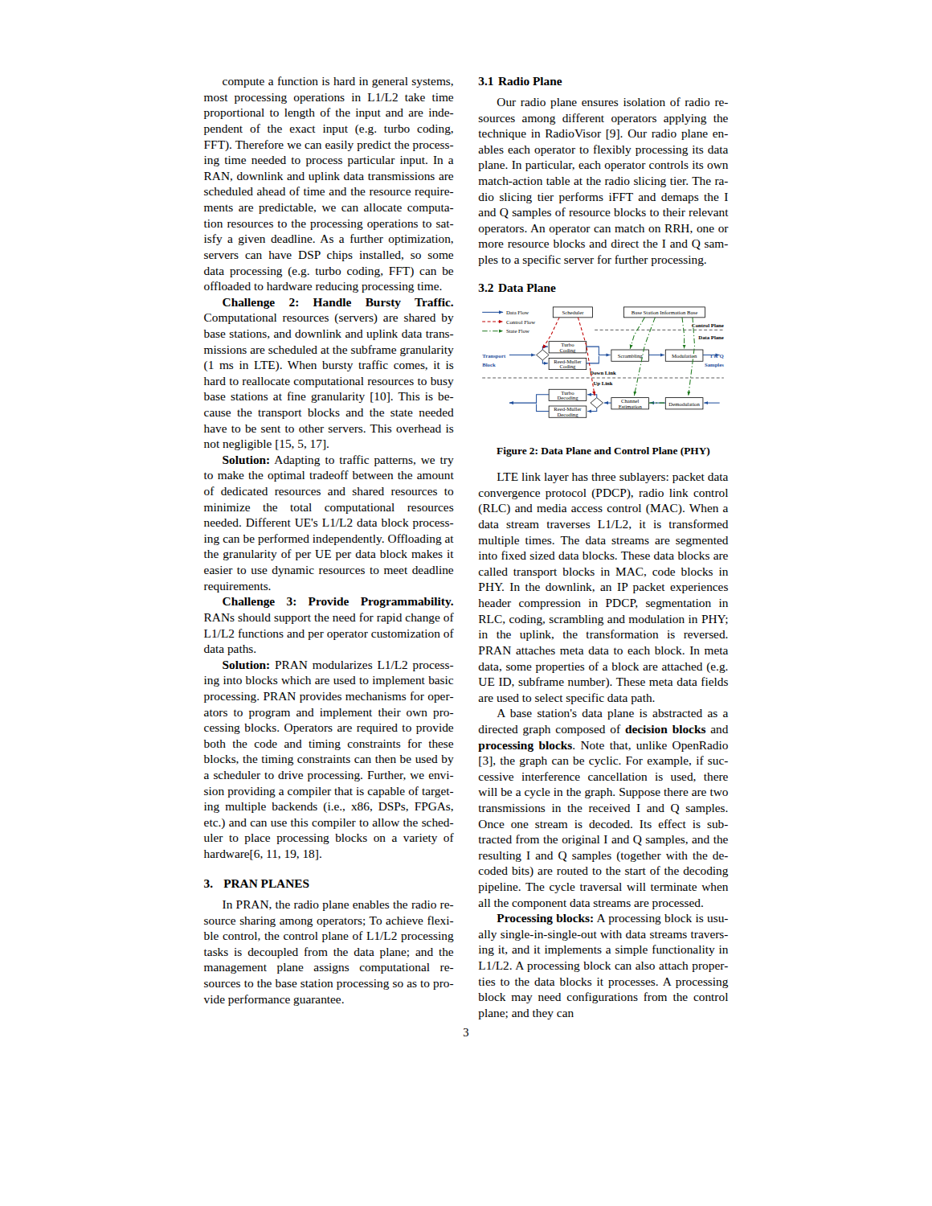compute a function is hard in general systems, most processing operations in L1/L2 take time proportional to length of the input and are independent of the exact input (e.g. turbo coding, FFT). Therefore we can easily predict the processing time needed to process particular input. In a RAN, downlink and uplink data transmissions are scheduled ahead of time and the resource requirements are predictable, we can allocate computation resources to the processing operations to satisfy a given deadline. As a further optimization, servers can have DSP chips installed, so some data processing (e.g. turbo coding, FFT) can be offloaded to hardware reducing processing time.
Challenge 2: Handle Bursty Traffic. Computational resources (servers) are shared by base stations, and downlink and uplink data transmissions are scheduled at the subframe granularity (1 ms in LTE). When bursty traffic comes, it is hard to reallocate computational resources to busy base stations at fine granularity [10]. This is because the transport blocks and the state needed have to be sent to other servers. This overhead is not negligible [15, 5, 17].
Solution: Adapting to traffic patterns, we try to make the optimal tradeoff between the amount of dedicated resources and shared resources to minimize the total computational resources needed. Different UE's L1/L2 data block processing can be performed independently. Offloading at the granularity of per UE per data block makes it easier to use dynamic resources to meet deadline requirements.
Challenge 3: Provide Programmability. RANs should support the need for rapid change of L1/L2 functions and per operator customization of data paths.
Solution: PRAN modularizes L1/L2 processing into blocks which are used to implement basic processing. PRAN provides mechanisms for operators to program and implement their own processing blocks. Operators are required to provide both the code and timing constraints for these blocks, the timing constraints can then be used by a scheduler to drive processing. Further, we envision providing a compiler that is capable of targeting multiple backends (i.e., x86, DSPs, FPGAs, etc.) and can use this compiler to allow the scheduler to place processing blocks on a variety of hardware[6, 11, 19, 18].
3. PRAN PLANES
In PRAN, the radio plane enables the radio resource sharing among operators; To achieve flexible control, the control plane of L1/L2 processing tasks is decoupled from the data plane; and the management plane assigns computational resources to the base station processing so as to provide performance guarantee.
3.1 Radio Plane
Our radio plane ensures isolation of radio resources among different operators applying the technique in RadioVisor [9]. Our radio plane enables each operator to flexibly processing its data plane. In particular, each operator controls its own match-action table at the radio slicing tier. The radio slicing tier performs iFFT and demaps the I and Q samples of resource blocks to their relevant operators. An operator can match on RRH, one or more resource blocks and direct the I and Q samples to a specific server for further processing.
3.2 Data Plane
Data Flow Control Flow State Flow Scheduler Base Station Information Base Control Plane Data Plane Turbo Coding Reed-Muller Coding Scrambling Modulation Transport Block I & Q Samples Down Link Up Link Turbo Decoding Reed-Muller Decoding Channel Estimation Demodulation
Figure 2: Data Plane and Control Plane (PHY)
LTE link layer has three sublayers: packet data convergence protocol (PDCP), radio link control (RLC) and media access control (MAC). When a data stream traverses L1/L2, it is transformed multiple times. The data streams are segmented into fixed sized data blocks. These data blocks are called transport blocks in MAC, code blocks in PHY. In the downlink, an IP packet experiences header compression in PDCP, segmentation in RLC, coding, scrambling and modulation in PHY; in the uplink, the transformation is reversed. PRAN attaches meta data to each block. In meta data, some properties of a block are attached (e.g. UE ID, subframe number). These meta data fields are used to select specific data path.
A base station's data plane is abstracted as a directed graph composed of decision blocks and processing blocks. Note that, unlike OpenRadio [3], the graph can be cyclic. For example, if successive interference cancellation is used, there will be a cycle in the graph. Suppose there are two transmissions in the received I and Q samples. Once one stream is decoded. Its effect is subtracted from the original I and Q samples, and the resulting I and Q samples (together with the decoded bits) are routed to the start of the decoding pipeline. The cycle traversal will terminate when all the component data streams are processed.
Processing blocks: A processing block is usually single-in-single-out with data streams traversing it, and it implements a simple functionality in L1/L2. A processing block can also attach properties to the data blocks it processes. A processing block may need configurations from the control plane; and they can
3